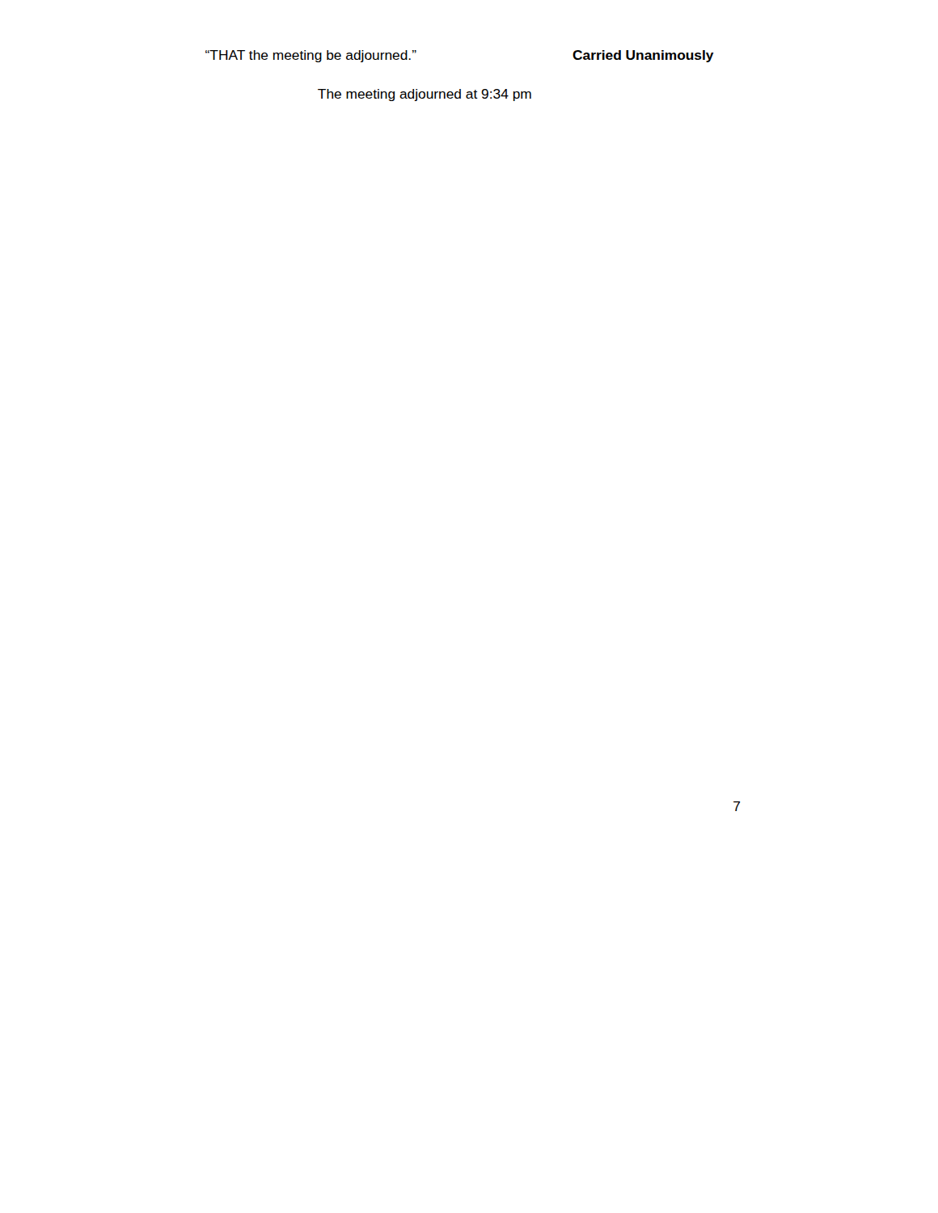“THAT the meeting be adjourned.” Carried Unanimously
The meeting adjourned at 9:34 pm
7